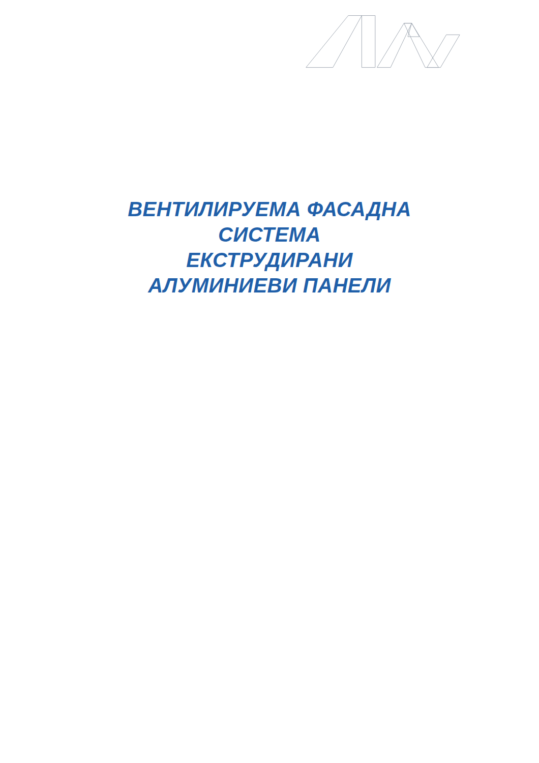ВЕНТИЛИРУЕМА ФАСАДНА
СИСТЕМА
ЕКСТРУДИРАНИ
АЛУМИНИЕВИ ПАНЕЛИ